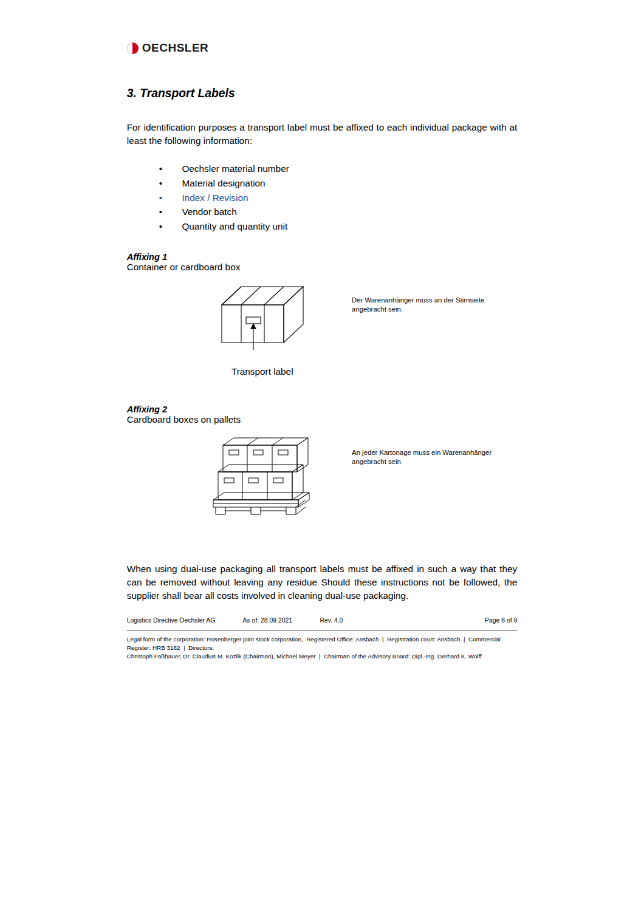OECHSLER
3. Transport Labels
For identification purposes a transport label must be affixed to each individual package with at least the following information:
Oechsler material number
Material designation
Index / Revision
Vendor batch
Quantity and quantity unit
Affixing 1
Container or cardboard box
Der Warenanhänger muss an der Stirnseite angebracht sein.
Transport label
Affixing 2
Cardboard boxes on pallets
An jeder Kartonage muss ein Warenanhänger angebracht sein
When using dual-use packaging all transport labels must be affixed in such a way that they can be removed without leaving any residue Should these instructions not be followed, the supplier shall bear all costs involved in cleaning dual-use packaging.
Logistics Directive Oechsler AG As of: 28.09.2021 Rev. 4.0
Page 6 of 9
Legal form of the corporation: Rosenberger joint stock corporation, Registered Office: Ansbach | Registration court: Ansbach | Commercial Register: HRB 3182 | Directors:
Christoph Faßhauer, Dr. Claudius M. Kozlik (Chairman), Michael Meyer | Chairman of the Advisory Board: Dipl.-Ing. Gerhard K. Wolff